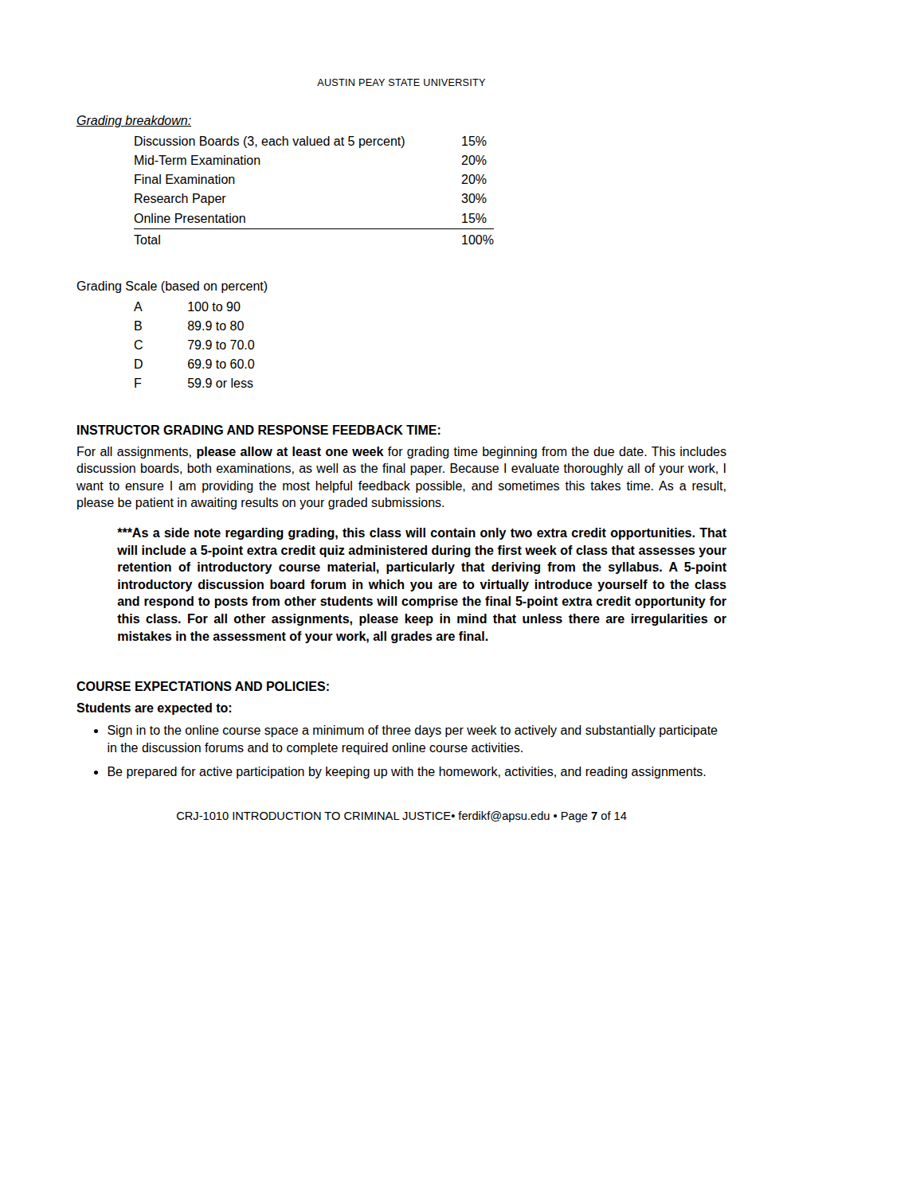AUSTIN PEAY STATE UNIVERSITY
Grading breakdown:
| Discussion Boards (3, each valued at 5 percent) | 15% |
| Mid-Term Examination | 20% |
| Final Examination | 20% |
| Research Paper | 30% |
| Online Presentation | 15% |
| Total | 100% |
Grading Scale (based on percent)
| A | 100 to 90 |
| B | 89.9 to 80 |
| C | 79.9 to 70.0 |
| D | 69.9 to 60.0 |
| F | 59.9 or less |
INSTRUCTOR GRADING AND RESPONSE FEEDBACK TIME:
For all assignments, please allow at least one week for grading time beginning from the due date. This includes discussion boards, both examinations, as well as the final paper. Because I evaluate thoroughly all of your work, I want to ensure I am providing the most helpful feedback possible, and sometimes this takes time. As a result, please be patient in awaiting results on your graded submissions.
***As a side note regarding grading, this class will contain only two extra credit opportunities. That will include a 5-point extra credit quiz administered during the first week of class that assesses your retention of introductory course material, particularly that deriving from the syllabus. A 5-point introductory discussion board forum in which you are to virtually introduce yourself to the class and respond to posts from other students will comprise the final 5-point extra credit opportunity for this class. For all other assignments, please keep in mind that unless there are irregularities or mistakes in the assessment of your work, all grades are final.
COURSE EXPECTATIONS AND POLICIES:
Students are expected to:
Sign in to the online course space a minimum of three days per week to actively and substantially participate in the discussion forums and to complete required online course activities.
Be prepared for active participation by keeping up with the homework, activities, and reading assignments.
CRJ-1010 INTRODUCTION TO CRIMINAL JUSTICE• ferdikf@apsu.edu • Page 7 of 14